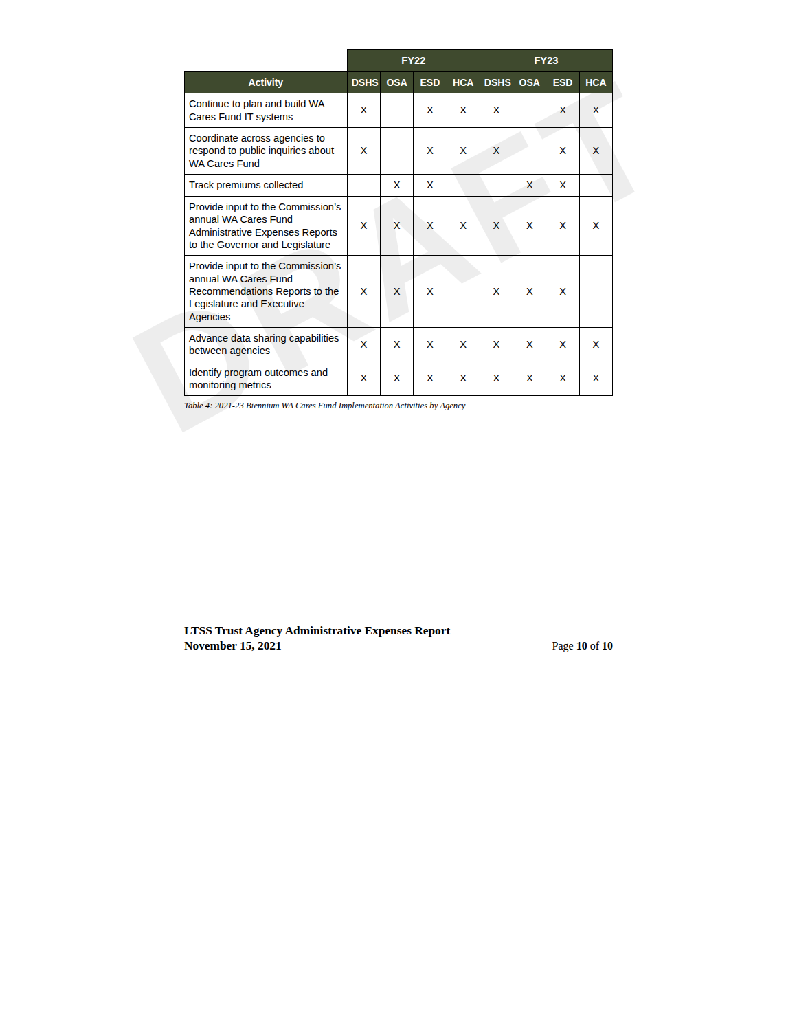DRAFT
| | FY22 | FY23 |
| --- | --- | --- |
| Activity | DSHS | OSA | ESD | HCA | DSHS | OSA | ESD | HCA |
| Continue to plan and build WA Cares Fund IT systems | X | | X | X | X | | X | X |
| Coordinate across agencies to respond to public inquiries about WA Cares Fund | X | | X | X | X | | X | X |
| Track premiums collected | | X | X | | | X | X | |
| Provide input to the Commission’s annual WA Cares Fund Administrative Expenses Reports to the Governor and Legislature | X | X | X | X | X | X | X | X |
| Provide input to the Commission’s annual WA Cares Fund Recommendations Reports to the Legislature and Executive Agencies | X | X | X | | X | X | X | |
| Advance data sharing capabilities between agencies | X | X | X | X | X | X | X | X |
| Identify program outcomes and monitoring metrics | X | X | X | X | X | X | X | X |
Table 4: 2021-23 Biennium WA Cares Fund Implementation Activities by Agency
LTSS Trust Agency Administrative Expenses Report
November 15, 2021
Page 10 of 10